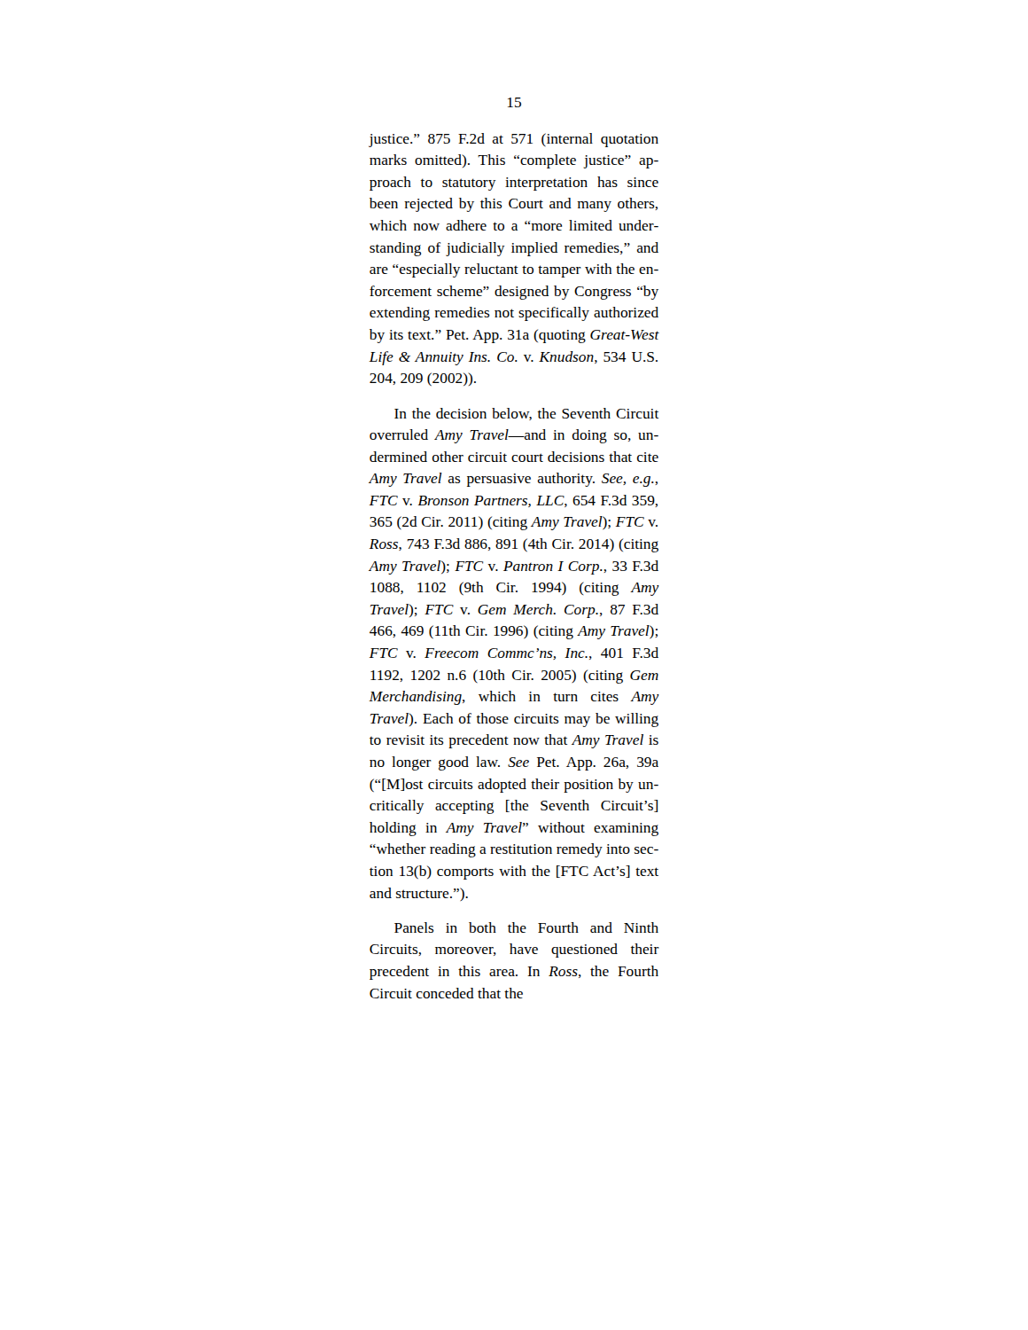15
justice.” 875 F.2d at 571 (internal quotation marks omitted). This “complete justice” approach to statutory interpretation has since been rejected by this Court and many others, which now adhere to a “more limited understanding of judicially implied remedies,” and are “especially reluctant to tamper with the enforcement scheme” designed by Congress “by extending remedies not specifically authorized by its text.” Pet. App. 31a (quoting Great-West Life & Annuity Ins. Co. v. Knudson, 534 U.S. 204, 209 (2002)).
In the decision below, the Seventh Circuit overruled Amy Travel—and in doing so, undermined other circuit court decisions that cite Amy Travel as persuasive authority. See, e.g., FTC v. Bronson Partners, LLC, 654 F.3d 359, 365 (2d Cir. 2011) (citing Amy Travel); FTC v. Ross, 743 F.3d 886, 891 (4th Cir. 2014) (citing Amy Travel); FTC v. Pantron I Corp., 33 F.3d 1088, 1102 (9th Cir. 1994) (citing Amy Travel); FTC v. Gem Merch. Corp., 87 F.3d 466, 469 (11th Cir. 1996) (citing Amy Travel); FTC v. Freecom Commc’ns, Inc., 401 F.3d 1192, 1202 n.6 (10th Cir. 2005) (citing Gem Merchandising, which in turn cites Amy Travel). Each of those circuits may be willing to revisit its precedent now that Amy Travel is no longer good law. See Pet. App. 26a, 39a (“[M]ost circuits adopted their position by uncritically accepting [the Seventh Circuit’s] holding in Amy Travel” without examining “whether reading a restitution remedy into section 13(b) comports with the [FTC Act’s] text and structure.”).
Panels in both the Fourth and Ninth Circuits, moreover, have questioned their precedent in this area. In Ross, the Fourth Circuit conceded that the